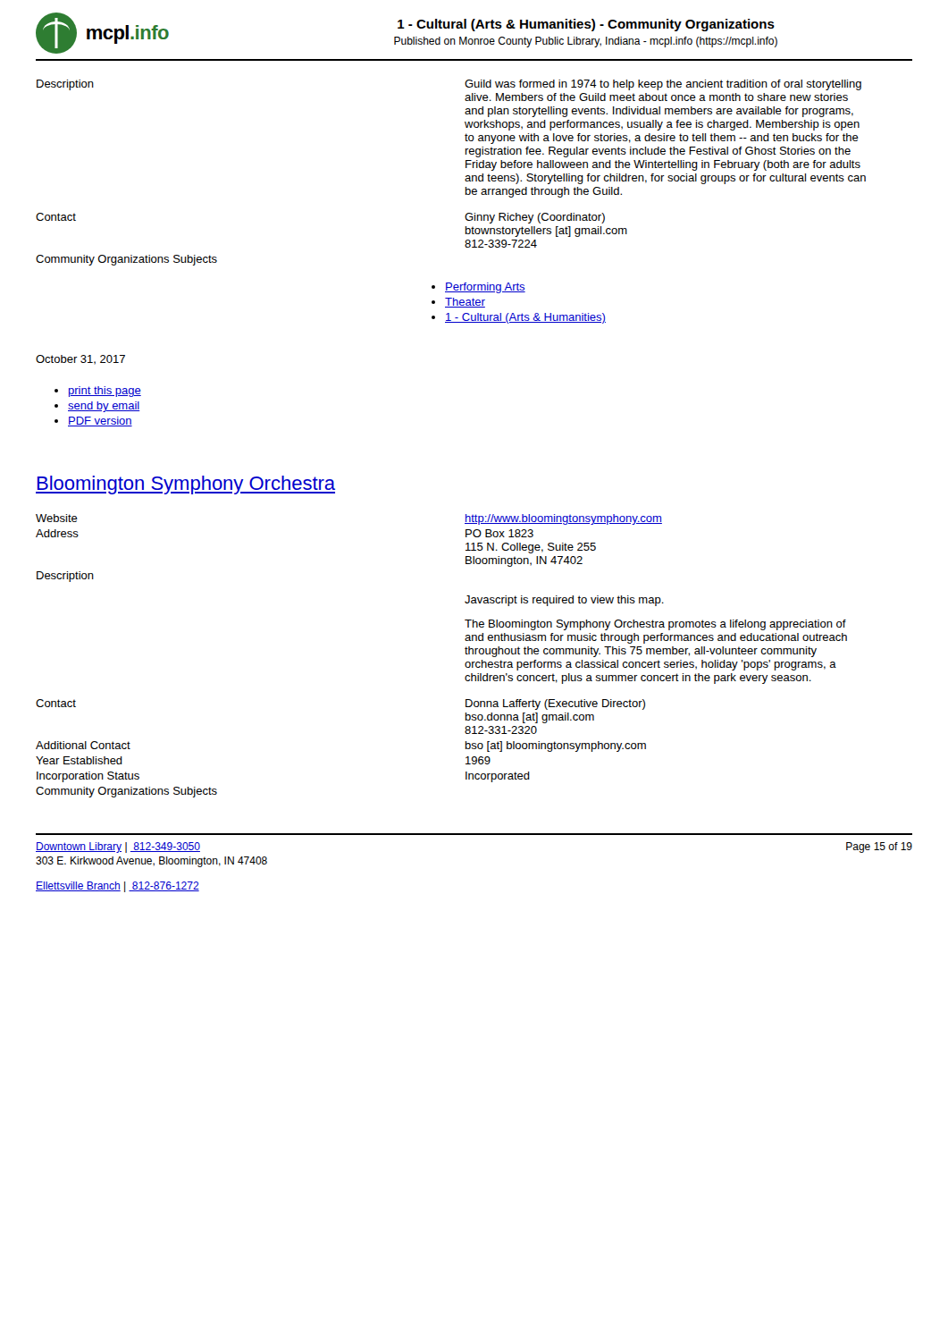mcpl. info
1 - Cultural (Arts & Humanities) - Community Organizations
Published on Monroe County Public Library, Indiana - mcpl.info (https://mcpl.info)
Description
Guild was formed in 1974 to help keep the ancient tradition of oral storytelling alive. Members of the Guild meet about once a month to share new stories and plan storytelling events. Individual members are available for programs, workshops, and performances, usually a fee is charged. Membership is open to anyone with a love for stories, a desire to tell them -- and ten bucks for the registration fee. Regular events include the Festival of Ghost Stories on the Friday before halloween and the Wintertelling in February (both are for adults and teens). Storytelling for children, for social groups or for cultural events can be arranged through the Guild.
Contact
Ginny Richey (Coordinator)
btownstorytellers [at] gmail.com
812-339-7224
Community Organizations Subjects
Performing Arts
Theater
1 - Cultural (Arts & Humanities)
October 31, 2017
print this page
send by email
PDF version
Bloomington Symphony Orchestra
Website
http://www.bloomingtonsymphony.com
Address
PO Box 1823
115 N. College, Suite 255
Bloomington, IN 47402
Description
Javascript is required to view this map.
The Bloomington Symphony Orchestra promotes a lifelong appreciation of and enthusiasm for music through performances and educational outreach throughout the community. This 75 member, all-volunteer community orchestra performs a classical concert series, holiday 'pops' programs, a children's concert, plus a summer concert in the park every season.
Contact
Donna Lafferty (Executive Director)
bso.donna [at] gmail.com
812-331-2320
Additional Contact
bso [at] bloomingtonsymphony.com
Year Established
1969
Incorporation Status
Incorporated
Community Organizations Subjects
Downtown Library | 812-349-3050
303 E. Kirkwood Avenue, Bloomington, IN 47408
Ellettsville Branch | 812-876-1272
Page 15 of 19